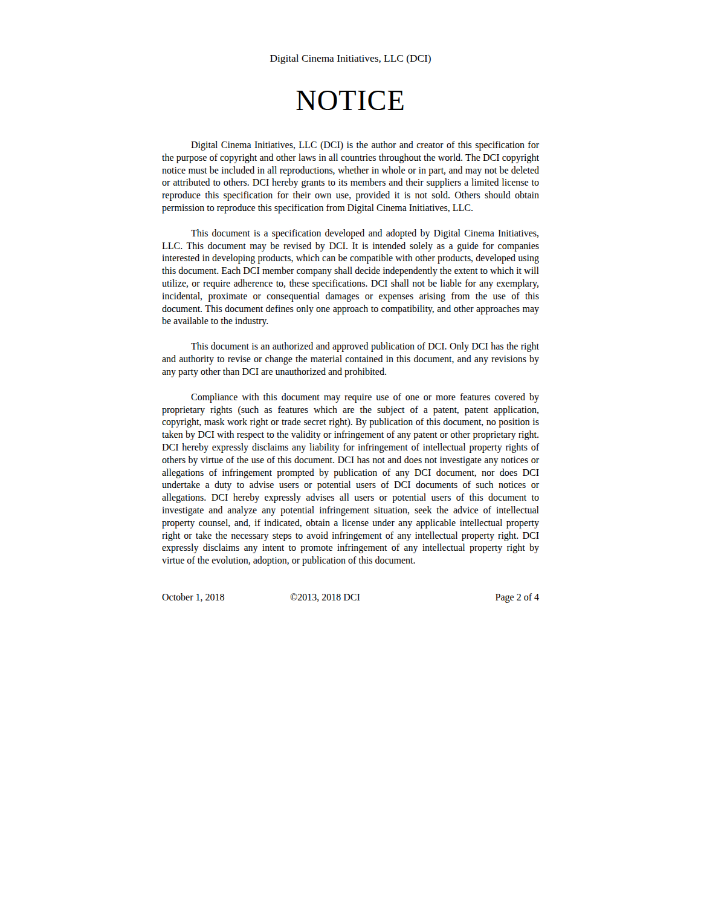Digital Cinema Initiatives, LLC (DCI)
NOTICE
Digital Cinema Initiatives, LLC (DCI) is the author and creator of this specification for the purpose of copyright and other laws in all countries throughout the world. The DCI copyright notice must be included in all reproductions, whether in whole or in part, and may not be deleted or attributed to others. DCI hereby grants to its members and their suppliers a limited license to reproduce this specification for their own use, provided it is not sold. Others should obtain permission to reproduce this specification from Digital Cinema Initiatives, LLC.
This document is a specification developed and adopted by Digital Cinema Initiatives, LLC. This document may be revised by DCI. It is intended solely as a guide for companies interested in developing products, which can be compatible with other products, developed using this document. Each DCI member company shall decide independently the extent to which it will utilize, or require adherence to, these specifications. DCI shall not be liable for any exemplary, incidental, proximate or consequential damages or expenses arising from the use of this document. This document defines only one approach to compatibility, and other approaches may be available to the industry.
This document is an authorized and approved publication of DCI. Only DCI has the right and authority to revise or change the material contained in this document, and any revisions by any party other than DCI are unauthorized and prohibited.
Compliance with this document may require use of one or more features covered by proprietary rights (such as features which are the subject of a patent, patent application, copyright, mask work right or trade secret right). By publication of this document, no position is taken by DCI with respect to the validity or infringement of any patent or other proprietary right. DCI hereby expressly disclaims any liability for infringement of intellectual property rights of others by virtue of the use of this document. DCI has not and does not investigate any notices or allegations of infringement prompted by publication of any DCI document, nor does DCI undertake a duty to advise users or potential users of DCI documents of such notices or allegations. DCI hereby expressly advises all users or potential users of this document to investigate and analyze any potential infringement situation, seek the advice of intellectual property counsel, and, if indicated, obtain a license under any applicable intellectual property right or take the necessary steps to avoid infringement of any intellectual property right. DCI expressly disclaims any intent to promote infringement of any intellectual property right by virtue of the evolution, adoption, or publication of this document.
October 1, 2018 ©2013, 2018 DCI Page 2 of 4